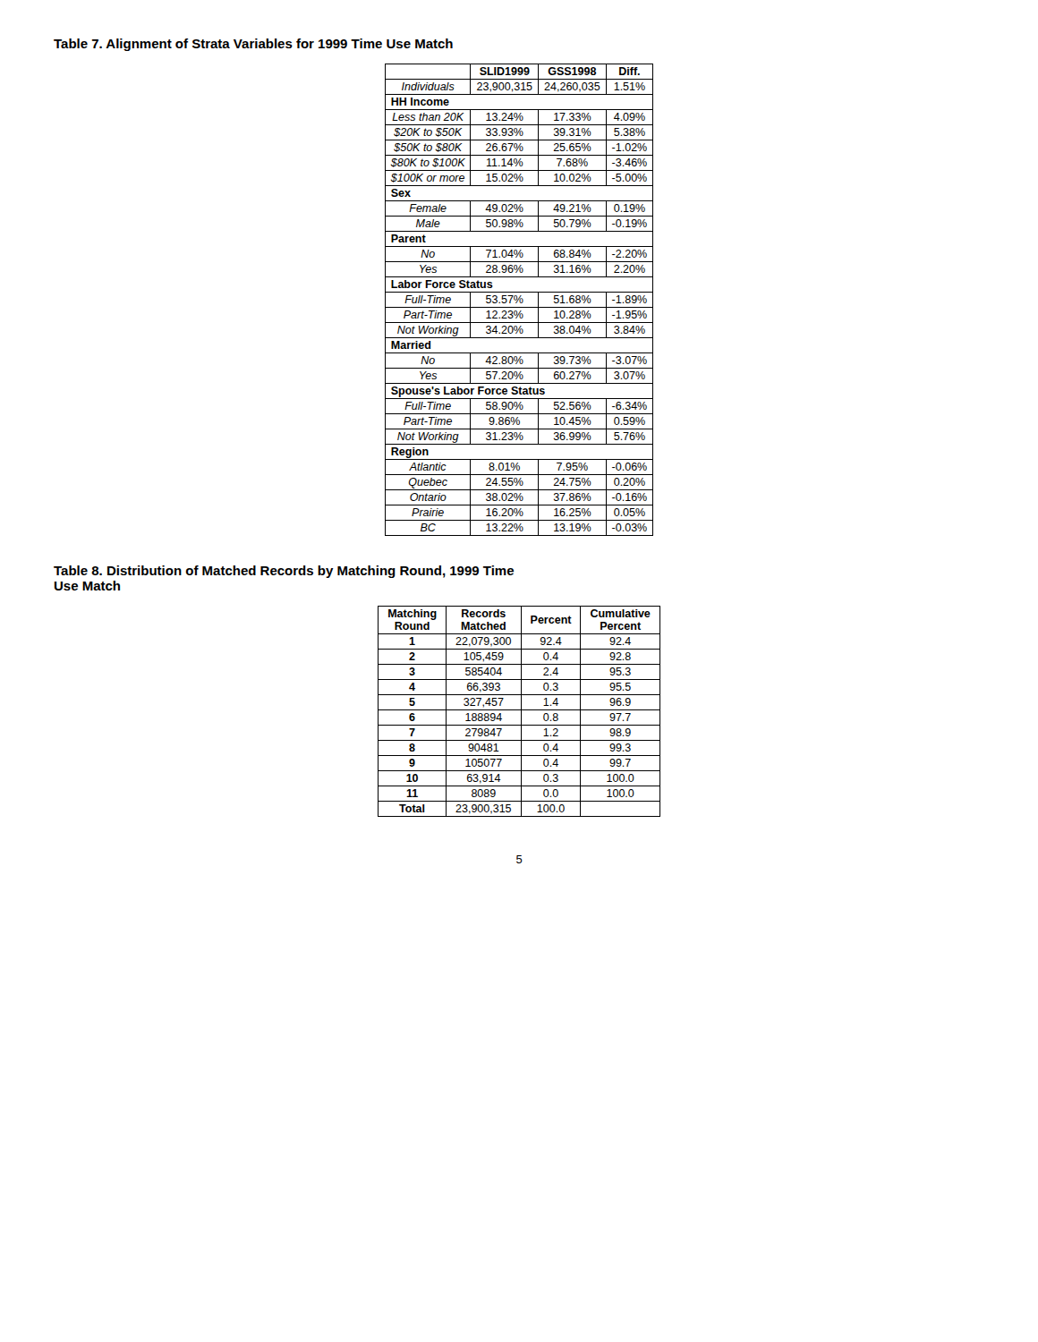Table 7. Alignment of Strata Variables for 1999 Time Use Match
| | SLID1999 | GSS1998 | Diff. |
| --- | --- | --- | --- |
| Individuals | 23,900,315 | 24,260,035 | 1.51% |
| HH Income |
| Less than 20K | 13.24% | 17.33% | 4.09% |
| $20K to $50K | 33.93% | 39.31% | 5.38% |
| $50K to $80K | 26.67% | 25.65% | -1.02% |
| $80K to $100K | 11.14% | 7.68% | -3.46% |
| $100K or more | 15.02% | 10.02% | -5.00% |
| Sex |
| Female | 49.02% | 49.21% | 0.19% |
| Male | 50.98% | 50.79% | -0.19% |
| Parent |
| No | 71.04% | 68.84% | -2.20% |
| Yes | 28.96% | 31.16% | 2.20% |
| Labor Force Status |
| Full-Time | 53.57% | 51.68% | -1.89% |
| Part-Time | 12.23% | 10.28% | -1.95% |
| Not Working | 34.20% | 38.04% | 3.84% |
| Married |
| No | 42.80% | 39.73% | -3.07% |
| Yes | 57.20% | 60.27% | 3.07% |
| Spouse's Labor Force Status |
| Full-Time | 58.90% | 52.56% | -6.34% |
| Part-Time | 9.86% | 10.45% | 0.59% |
| Not Working | 31.23% | 36.99% | 5.76% |
| Region |
| Atlantic | 8.01% | 7.95% | -0.06% |
| Quebec | 24.55% | 24.75% | 0.20% |
| Ontario | 38.02% | 37.86% | -0.16% |
| Prairie | 16.20% | 16.25% | 0.05% |
| BC | 13.22% | 13.19% | -0.03% |
Table 8. Distribution of Matched Records by Matching Round, 1999 Time
Use Match
| Matching Round | Records Matched | Percent | Cumulative Percent |
| --- | --- | --- | --- |
| 1 | 22,079,300 | 92.4 | 92.4 |
| 2 | 105,459 | 0.4 | 92.8 |
| 3 | 585404 | 2.4 | 95.3 |
| 4 | 66,393 | 0.3 | 95.5 |
| 5 | 327,457 | 1.4 | 96.9 |
| 6 | 188894 | 0.8 | 97.7 |
| 7 | 279847 | 1.2 | 98.9 |
| 8 | 90481 | 0.4 | 99.3 |
| 9 | 105077 | 0.4 | 99.7 |
| 10 | 63,914 | 0.3 | 100.0 |
| 11 | 8089 | 0.0 | 100.0 |
| Total | 23,900,315 | 100.0 | |
5